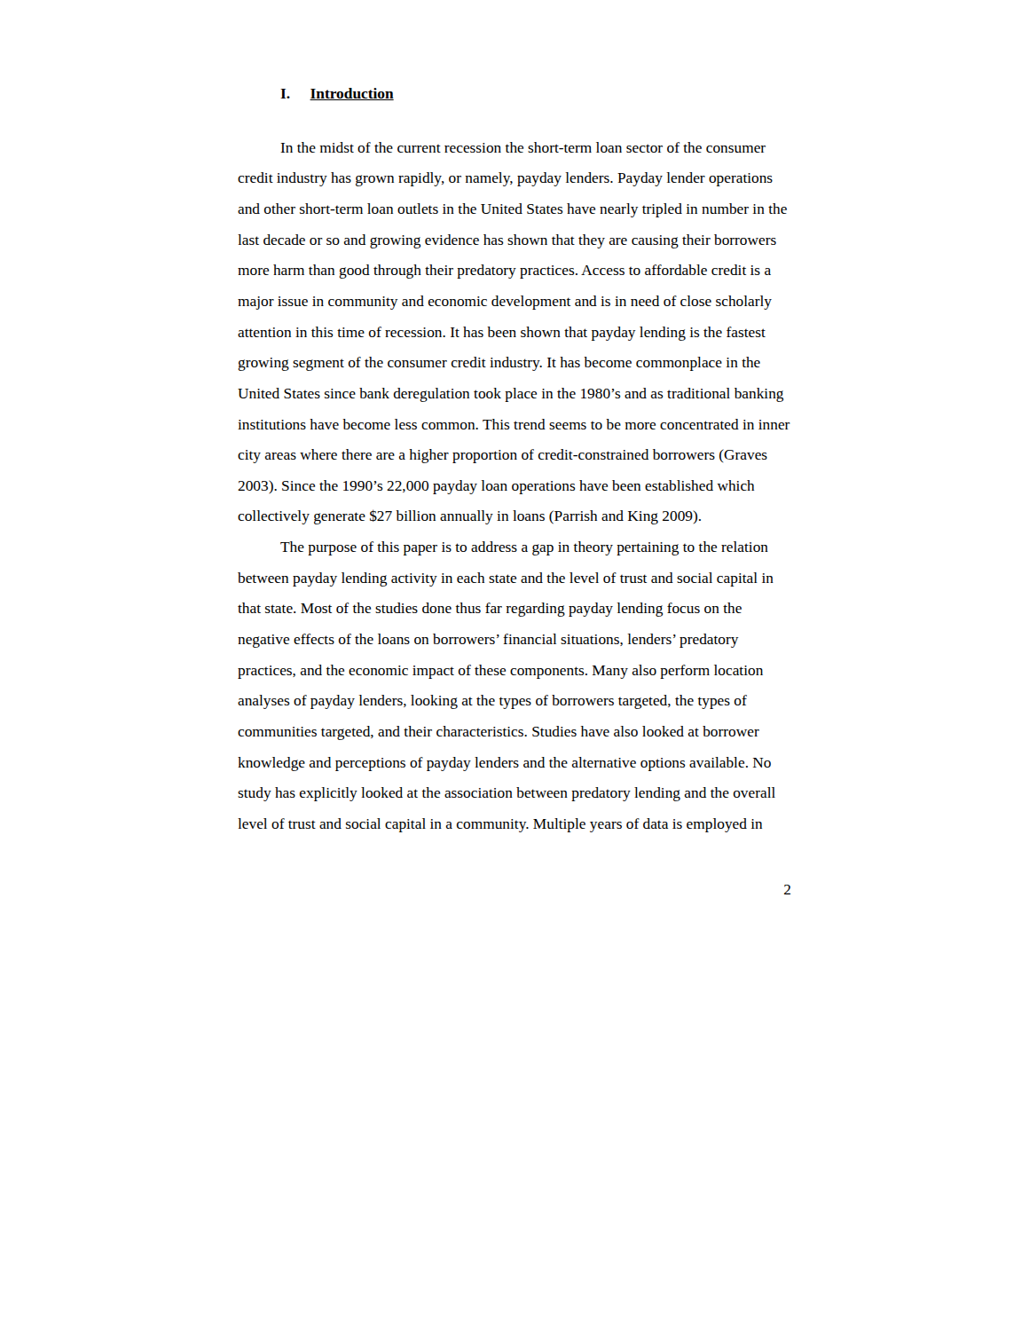I. Introduction
In the midst of the current recession the short-term loan sector of the consumer credit industry has grown rapidly, or namely, payday lenders. Payday lender operations and other short-term loan outlets in the United States have nearly tripled in number in the last decade or so and growing evidence has shown that they are causing their borrowers more harm than good through their predatory practices. Access to affordable credit is a major issue in community and economic development and is in need of close scholarly attention in this time of recession. It has been shown that payday lending is the fastest growing segment of the consumer credit industry. It has become commonplace in the United States since bank deregulation took place in the 1980’s and as traditional banking institutions have become less common. This trend seems to be more concentrated in inner city areas where there are a higher proportion of credit-constrained borrowers (Graves 2003). Since the 1990’s 22,000 payday loan operations have been established which collectively generate $27 billion annually in loans (Parrish and King 2009).
The purpose of this paper is to address a gap in theory pertaining to the relation between payday lending activity in each state and the level of trust and social capital in that state. Most of the studies done thus far regarding payday lending focus on the negative effects of the loans on borrowers’ financial situations, lenders’ predatory practices, and the economic impact of these components. Many also perform location analyses of payday lenders, looking at the types of borrowers targeted, the types of communities targeted, and their characteristics. Studies have also looked at borrower knowledge and perceptions of payday lenders and the alternative options available. No study has explicitly looked at the association between predatory lending and the overall level of trust and social capital in a community. Multiple years of data is employed in
2